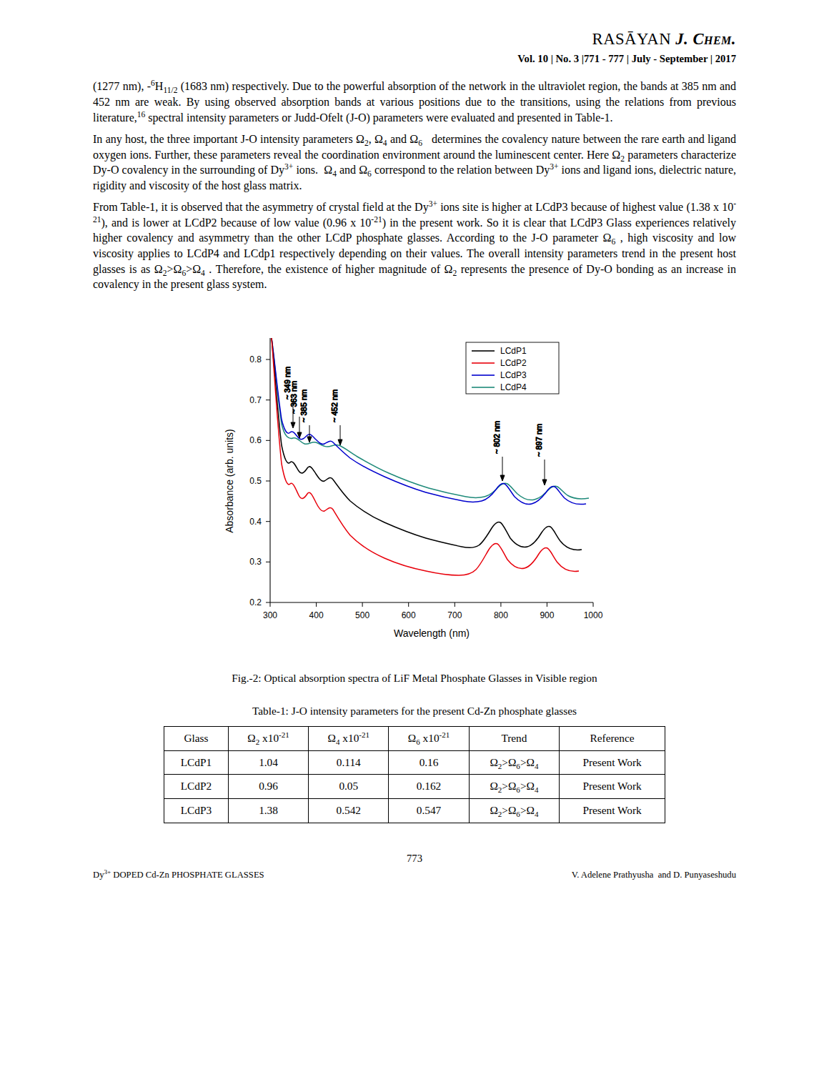RASĀYAN J. Chem.
Vol. 10 | No. 3 |771 - 777 | July - September | 2017
(1277 nm), -6H11/2 (1683 nm) respectively. Due to the powerful absorption of the network in the ultraviolet region, the bands at 385 nm and 452 nm are weak. By using observed absorption bands at various positions due to the transitions, using the relations from previous literature,16 spectral intensity parameters or Judd-Ofelt (J-O) parameters were evaluated and presented in Table-1.
In any host, the three important J-O intensity parameters Ω2, Ω4 and Ω6 determines the covalency nature between the rare earth and ligand oxygen ions. Further, these parameters reveal the coordination environment around the luminescent center. Here Ω2 parameters characterize Dy-O covalency in the surrounding of Dy3+ ions. Ω4 and Ω6 correspond to the relation between Dy3+ ions and ligand ions, dielectric nature, rigidity and viscosity of the host glass matrix.
From Table-1, it is observed that the asymmetry of crystal field at the Dy3+ ions site is higher at LCdP3 because of highest value (1.38 x 10-21), and is lower at LCdP2 because of low value (0.96 x 10-21) in the present work. So it is clear that LCdP3 Glass experiences relatively higher covalency and asymmetry than the other LCdP phosphate glasses. According to the J-O parameter Ω6 , high viscosity and low viscosity applies to LCdP4 and LCdp1 respectively depending on their values. The overall intensity parameters trend in the present host glasses is as Ω2>Ω6>Ω4 . Therefore, the existence of higher magnitude of Ω2 represents the presence of Dy-O bonding as an increase in covalency in the present glass system.
0.2 0.3 0.4 0.5 0.6 0.7 0.8 300 400 500 600 700 800 900 1000 Wavelength (nm) Absorbance (arb. units) LCdP1 LCdP2 LCdP3 LCdP4 ~ 349 nm ~ 363 nm ~ 385 nm ~ 452 nm ~ 802 nm ~ 897 nm
Fig.-2: Optical absorption spectra of LiF Metal Phosphate Glasses in Visible region
Table-1: J-O intensity parameters for the present Cd-Zn phosphate glasses
| Glass | Ω 2 x10 -21 | Ω 4 x10 -21 | Ω 6 x10 -21 | Trend | Reference |
| --- | --- | --- | --- | --- | --- |
| LCdP1 | 1.04 | 0.114 | 0.16 | Ω 2 >Ω 6 >Ω 4 | Present Work |
| LCdP2 | 0.96 | 0.05 | 0.162 | Ω 2 >Ω 6 >Ω 4 | Present Work |
| LCdP3 | 1.38 | 0.542 | 0.547 | Ω 2 >Ω 6 >Ω 4 | Present Work |
773
Dy3+ DOPED Cd-Zn PHOSPHATE GLASSES
V. Adelene Prathyusha and D. Punyaseshudu